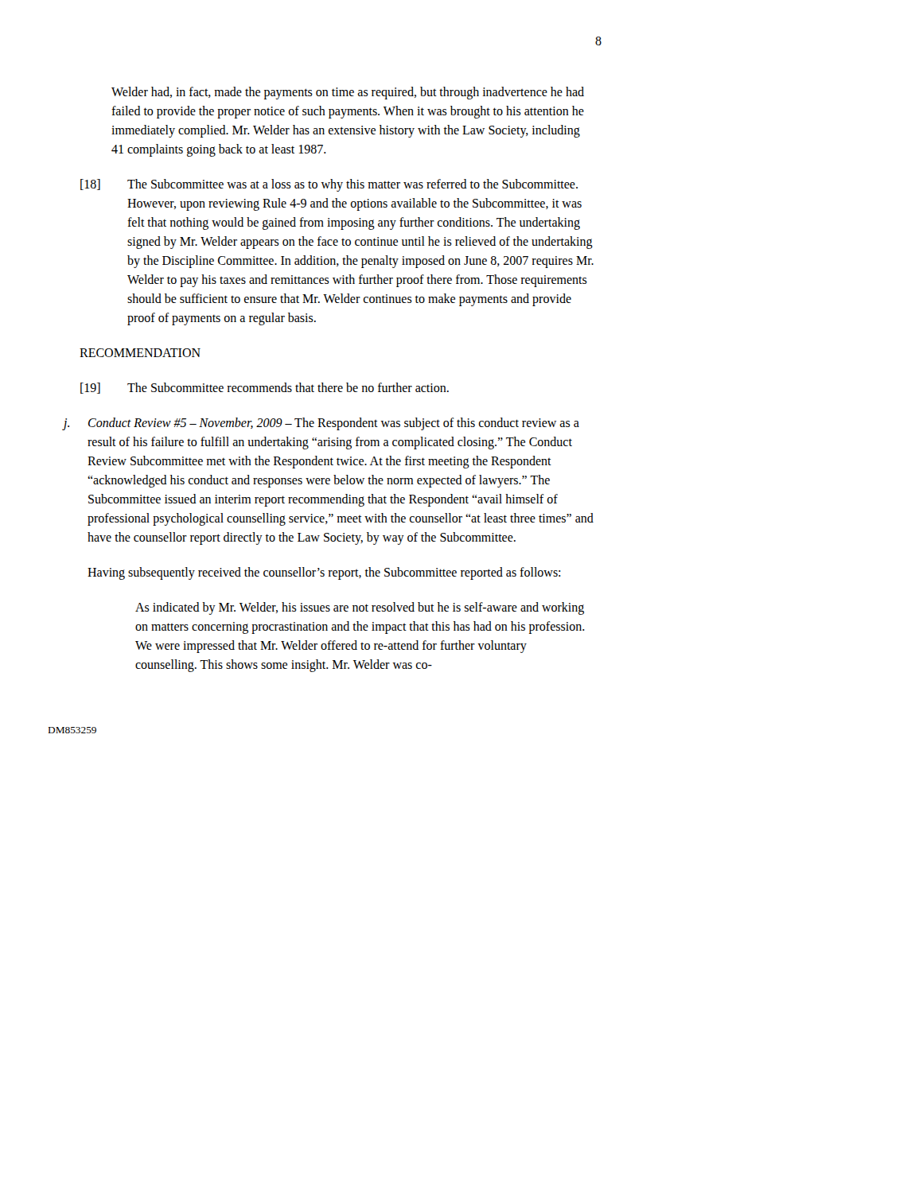8
Welder had, in fact, made the payments on time as required, but through inadvertence he had failed to provide the proper notice of such payments. When it was brought to his attention he immediately complied. Mr. Welder has an extensive history with the Law Society, including 41 complaints going back to at least 1987.
[18] The Subcommittee was at a loss as to why this matter was referred to the Subcommittee. However, upon reviewing Rule 4-9 and the options available to the Subcommittee, it was felt that nothing would be gained from imposing any further conditions. The undertaking signed by Mr. Welder appears on the face to continue until he is relieved of the undertaking by the Discipline Committee. In addition, the penalty imposed on June 8, 2007 requires Mr. Welder to pay his taxes and remittances with further proof there from. Those requirements should be sufficient to ensure that Mr. Welder continues to make payments and provide proof of payments on a regular basis.
RECOMMENDATION
[19] The Subcommittee recommends that there be no further action.
j.
Conduct Review #5 – November, 2009 – The Respondent was subject of this conduct review as a result of his failure to fulfill an undertaking “arising from a complicated closing.” The Conduct Review Subcommittee met with the Respondent twice. At the first meeting the Respondent “acknowledged his conduct and responses were below the norm expected of lawyers.” The Subcommittee issued an interim report recommending that the Respondent “avail himself of professional psychological counselling service,” meet with the counsellor “at least three times” and have the counsellor report directly to the Law Society, by way of the Subcommittee.
Having subsequently received the counsellor’s report, the Subcommittee reported as follows:
As indicated by Mr. Welder, his issues are not resolved but he is self-aware and working on matters concerning procrastination and the impact that this has had on his profession. We were impressed that Mr. Welder offered to re-attend for further voluntary counselling. This shows some insight. Mr. Welder was co-
DM853259